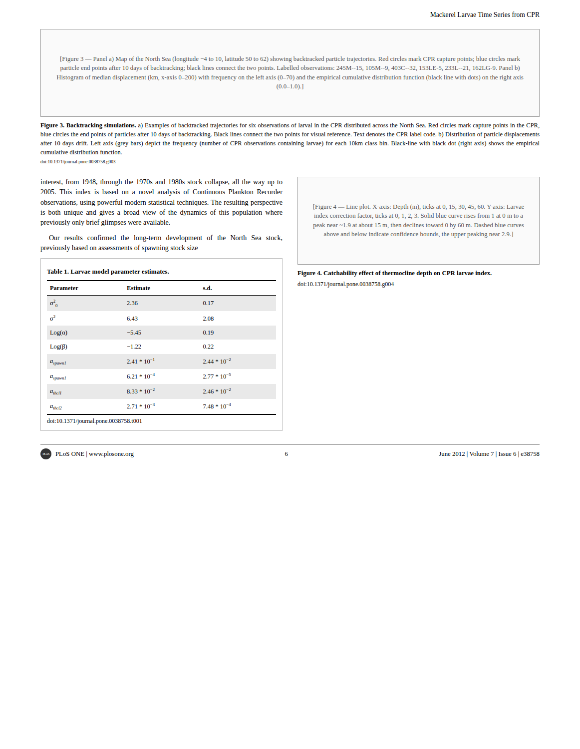Mackerel Larvae Time Series from CPR
[Figure 3 — Panel a) Map of the North Sea (longitude −4 to 10, latitude 50 to 62) showing backtracked particle trajectories. Red circles mark CPR capture points; blue circles mark particle end points after 10 days of backtracking; black lines connect the two points. Labelled observations: 245M--15, 105M--9, 403C--32, 153LE-5, 233L--21, 162LG-9. Panel b) Histogram of median displacement (km, x-axis 0–200) with frequency on the left axis (0–70) and the empirical cumulative distribution function (black line with dots) on the right axis (0.0–1.0).]
Figure 3. Backtracking simulations. a) Examples of backtracked trajectories for six observations of larval in the CPR distributed across the North Sea. Red circles mark capture points in the CPR, blue circles the end points of particles after 10 days of backtracking. Black lines connect the two points for visual reference. Text denotes the CPR label code. b) Distribution of particle displacements after 10 days drift. Left axis (grey bars) depict the frequency (number of CPR observations containing larvae) for each 10km class bin. Black-line with black dot (right axis) shows the empirical cumulative distribution function.
doi:10.1371/journal.pone.0038758.g003
interest, from 1948, through the 1970s and 1980s stock collapse, all the way up to 2005. This index is based on a novel analysis of Continuous Plankton Recorder observations, using powerful modern statistical techniques. The resulting perspective is both unique and gives a broad view of the dynamics of this population where previously only brief glimpses were available.
Our results confirmed the long-term development of the North Sea stock, previously based on assessments of spawning stock size
Table 1. Larvae model parameter estimates.
| Parameter | Estimate | s.d. |
| --- | --- | --- |
| σ 2 0 | 2.36 | 0.17 |
| σ 2 | 6.43 | 2.08 |
| Log(α) | −5.45 | 0.19 |
| Log(β) | −1.22 | 0.22 |
| a spawn1 | 2.41 * 10 −1 | 2.44 * 10 −2 |
| a spawn1 | 6.21 * 10 −4 | 2.77 * 10 −5 |
| a thcl1 | 8.33 * 10 −2 | 2.46 * 10 −2 |
| a thcl2 | 2.71 * 10 −3 | 7.48 * 10 −4 |
doi:10.1371/journal.pone.0038758.t001
[Figure 4 — Line plot. X-axis: Depth (m), ticks at 0, 15, 30, 45, 60. Y-axis: Larvae index correction factor, ticks at 0, 1, 2, 3. Solid blue curve rises from 1 at 0 m to a peak near ~1.9 at about 15 m, then declines toward 0 by 60 m. Dashed blue curves above and below indicate confidence bounds, the upper peaking near 2.9.]
Figure 4. Catchability effect of thermocline depth on CPR larvae index.
doi:10.1371/journal.pone.0038758.g004
PLoS PLoS ONE | www.plosone.org
6
June 2012 | Volume 7 | Issue 6 | e38758